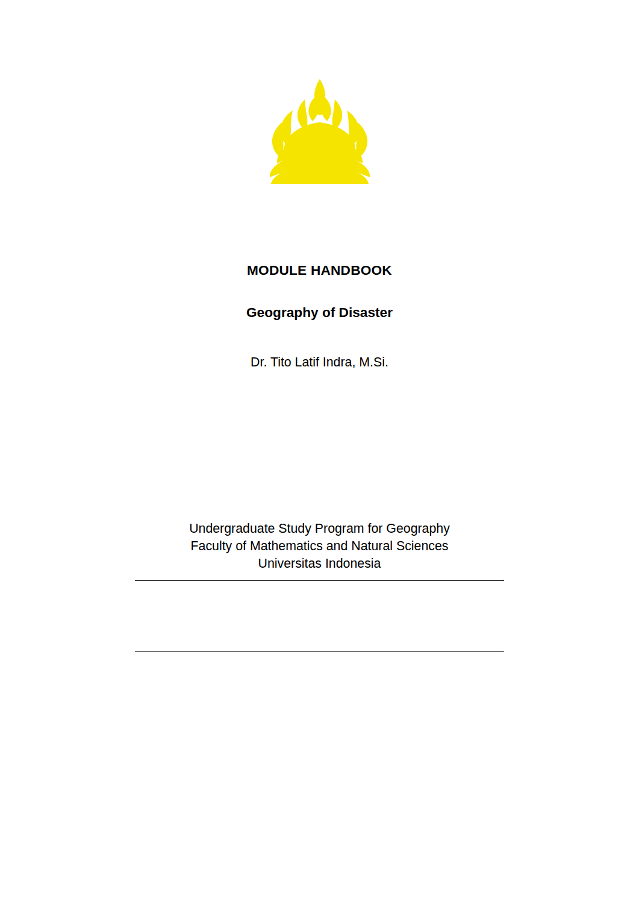MODULE HANDBOOK
Geography of Disaster
Dr. Tito Latif Indra, M.Si.
Undergraduate Study Program for Geography
Faculty of Mathematics and Natural Sciences
Universitas Indonesia